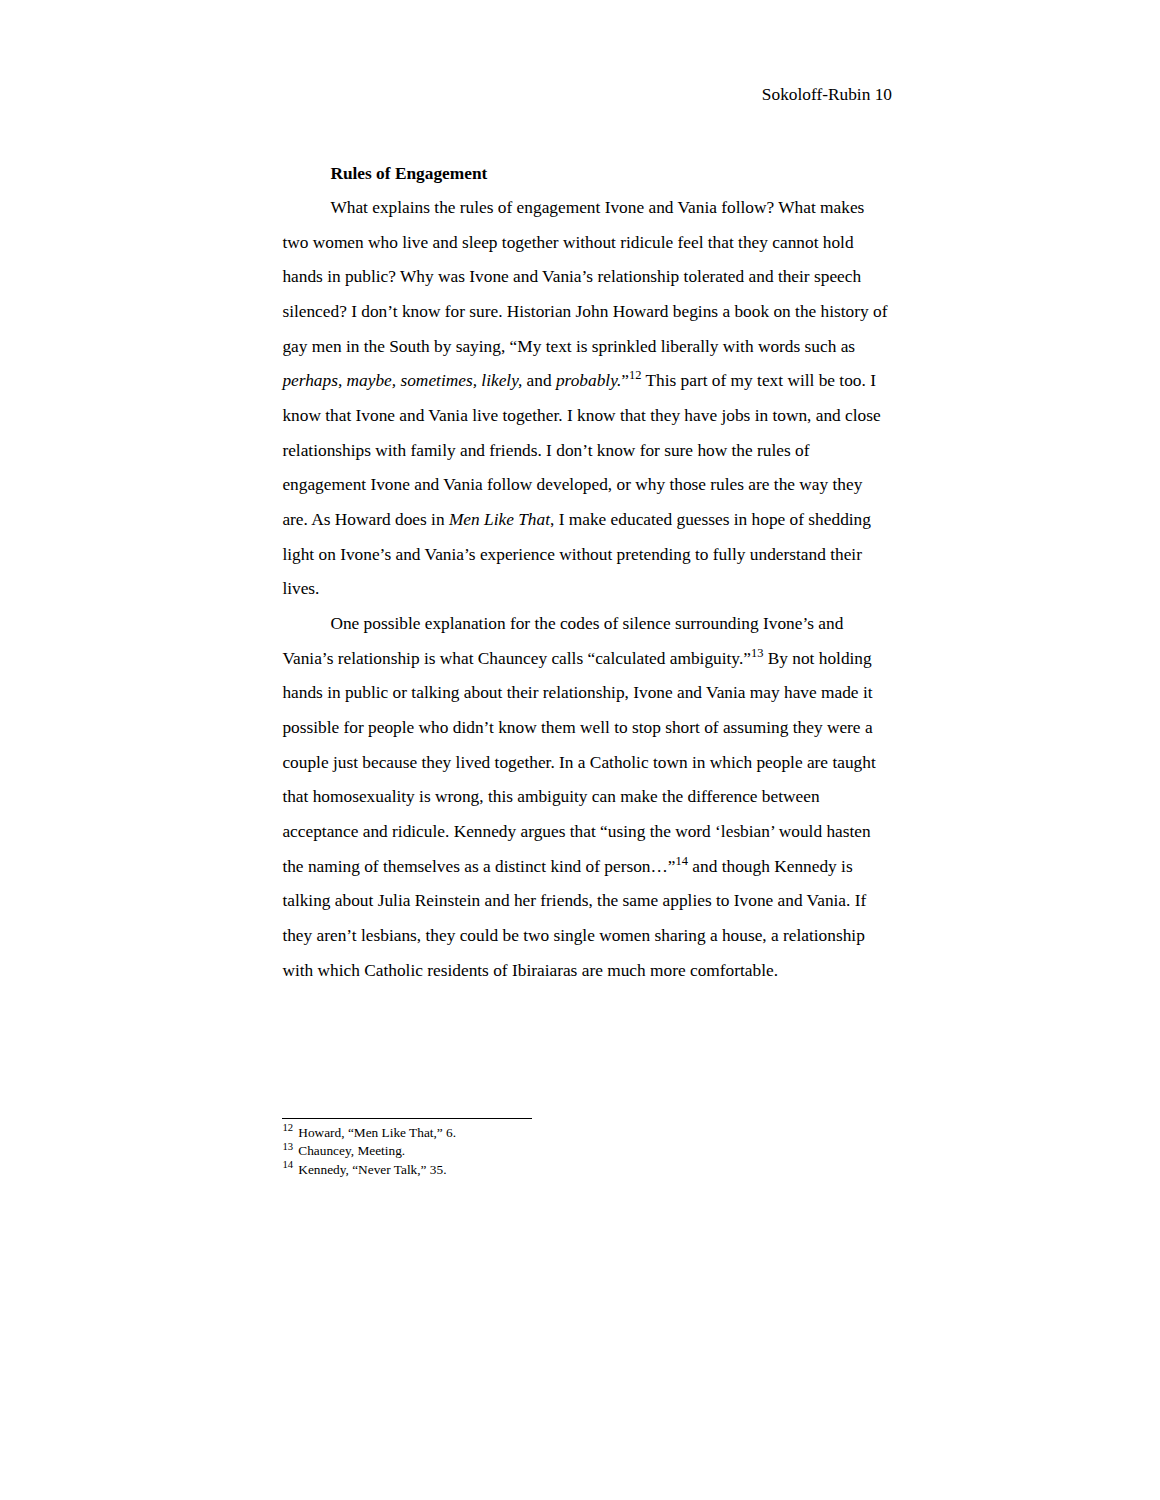Sokoloff-Rubin 10
Rules of Engagement
What explains the rules of engagement Ivone and Vania follow? What makes two women who live and sleep together without ridicule feel that they cannot hold hands in public? Why was Ivone and Vania’s relationship tolerated and their speech silenced? I don’t know for sure. Historian John Howard begins a book on the history of gay men in the South by saying, “My text is sprinkled liberally with words such as perhaps, maybe, sometimes, likely, and probably.”12 This part of my text will be too. I know that Ivone and Vania live together. I know that they have jobs in town, and close relationships with family and friends. I don’t know for sure how the rules of engagement Ivone and Vania follow developed, or why those rules are the way they are. As Howard does in Men Like That, I make educated guesses in hope of shedding light on Ivone’s and Vania’s experience without pretending to fully understand their lives.
One possible explanation for the codes of silence surrounding Ivone’s and Vania’s relationship is what Chauncey calls “calculated ambiguity.”13 By not holding hands in public or talking about their relationship, Ivone and Vania may have made it possible for people who didn’t know them well to stop short of assuming they were a couple just because they lived together. In a Catholic town in which people are taught that homosexuality is wrong, this ambiguity can make the difference between acceptance and ridicule. Kennedy argues that “using the word ‘lesbian’ would hasten the naming of themselves as a distinct kind of person…”14 and though Kennedy is talking about Julia Reinstein and her friends, the same applies to Ivone and Vania. If they aren’t lesbians, they could be two single women sharing a house, a relationship with which Catholic residents of Ibiraiaras are much more comfortable.
12 Howard, “Men Like That,” 6.
13 Chauncey, Meeting.
14 Kennedy, “Never Talk,” 35.